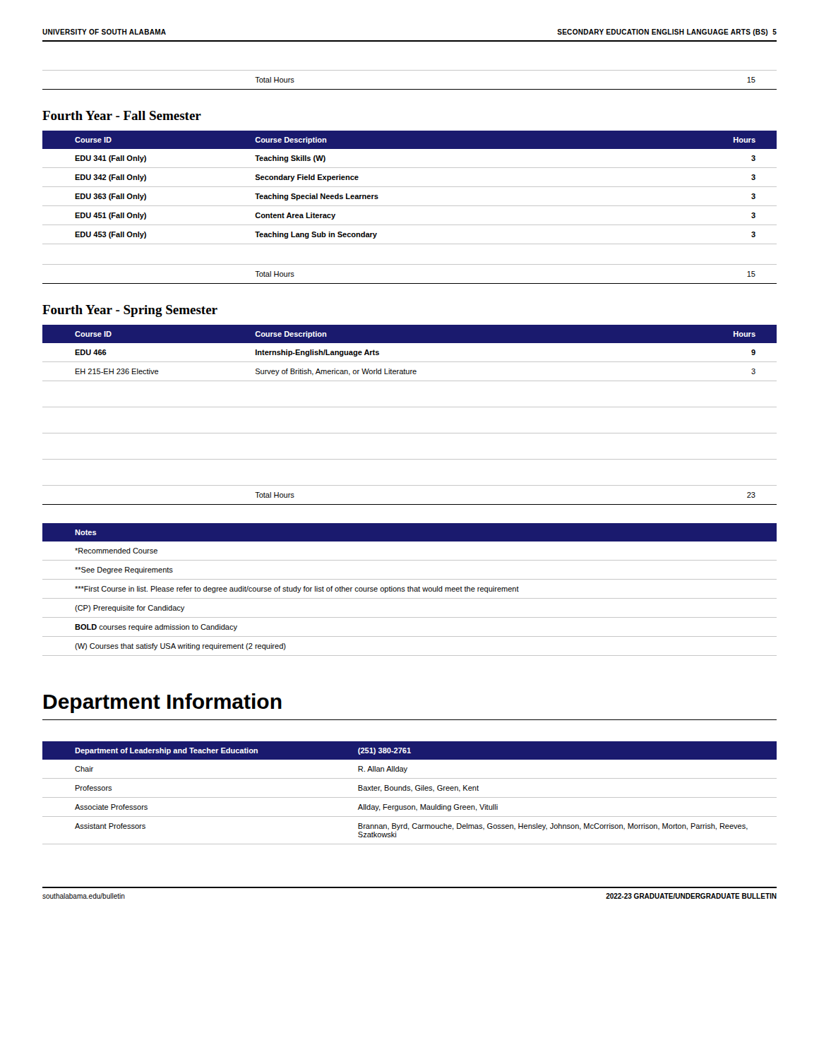University of South Alabama
Secondary Education English Language Arts (BS) 5
| | Total Hours | 15 |
Fourth Year - Fall Semester
| Course ID | Course Description | Hours |
| --- | --- | --- |
| EDU 341 (Fall Only) | Teaching Skills (W) | 3 |
| EDU 342 (Fall Only) | Secondary Field Experience | 3 |
| EDU 363 (Fall Only) | Teaching Special Needs Learners | 3 |
| EDU 451 (Fall Only) | Content Area Literacy | 3 |
| EDU 453 (Fall Only) | Teaching Lang Sub in Secondary | 3 |
| | Total Hours | 15 |
Fourth Year - Spring Semester
| Course ID | Course Description | Hours |
| --- | --- | --- |
| EDU 466 | Internship-English/Language Arts | 9 |
| EH 215-EH 236 Elective | Survey of British, American, or World Literature | 3 |
| | Total Hours | 23 |
| Notes |
| --- |
| *Recommended Course |
| **See Degree Requirements |
| ***First Course in list. Please refer to degree audit/course of study for list of other course options that would meet the requirement |
| (CP) Prerequisite for Candidacy |
| BOLD courses require admission to Candidacy |
| (W) Courses that satisfy USA writing requirement (2 required) |
Department Information
| Department of Leadership and Teacher Education | (251) 380-2761 |
| --- | --- |
| Chair | R. Allan Allday |
| Professors | Baxter, Bounds, Giles, Green, Kent |
| Associate Professors | Allday, Ferguson, Maulding Green, Vitulli |
| Assistant Professors | Brannan, Byrd, Carmouche, Delmas, Gossen, Hensley, Johnson, McCorrison, Morrison, Morton, Parrish, Reeves, Szatkowski |
southalabama.edu/bulletin
2022-23 GRADUATE/UNDERGRADUATE BULLETIN